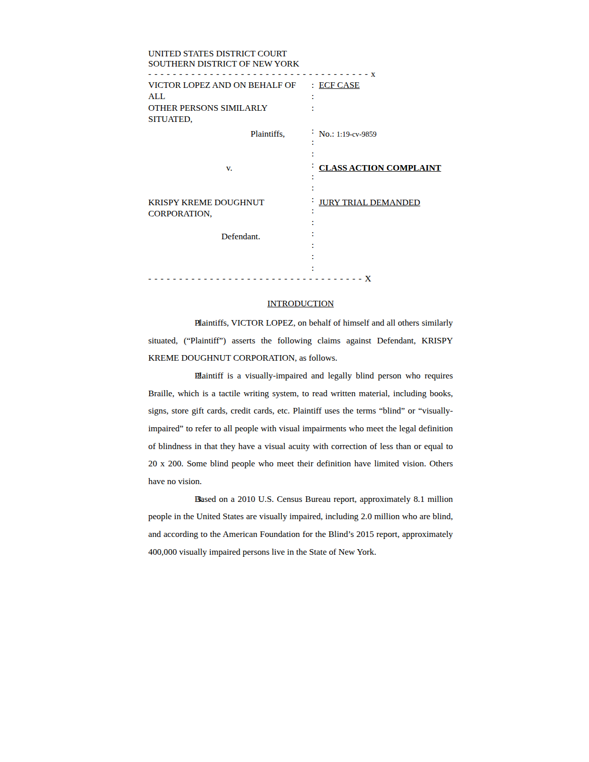UNITED STATES DISTRICT COURT
SOUTHERN DISTRICT OF NEW YORK
- - - - - - - - - - - - - - - - - - - - - - - - - - - - - - - - - - - - x
| VICTOR LOPEZ AND ON BEHALF OF ALL OTHER PERSONS SIMILARLY SITUATED, | : : : | ECF CASE |
| Plaintiffs, | : : : | No.: 1:19-cv-9859 |
| v. | : : : | CLASS ACTION COMPLAINT |
| KRISPY KREME DOUGHNUT CORPORATION, | : : : | JURY TRIAL DEMANDED |
| Defendant. | : : : : | |
- - - - - - - - - - - - - - - - - - - - - - - - - - - - - - - - - - - X
INTRODUCTION
1. Plaintiffs, VICTOR LOPEZ, on behalf of himself and all others similarly situated, (“Plaintiff”) asserts the following claims against Defendant, KRISPY KREME DOUGHNUT CORPORATION, as follows.
2. Plaintiff is a visually-impaired and legally blind person who requires Braille, which is a tactile writing system, to read written material, including books, signs, store gift cards, credit cards, etc. Plaintiff uses the terms “blind” or “visually-impaired” to refer to all people with visual impairments who meet the legal definition of blindness in that they have a visual acuity with correction of less than or equal to 20 x 200. Some blind people who meet their definition have limited vision. Others have no vision.
3. Based on a 2010 U.S. Census Bureau report, approximately 8.1 million people in the United States are visually impaired, including 2.0 million who are blind, and according to the American Foundation for the Blind’s 2015 report, approximately 400,000 visually impaired persons live in the State of New York.